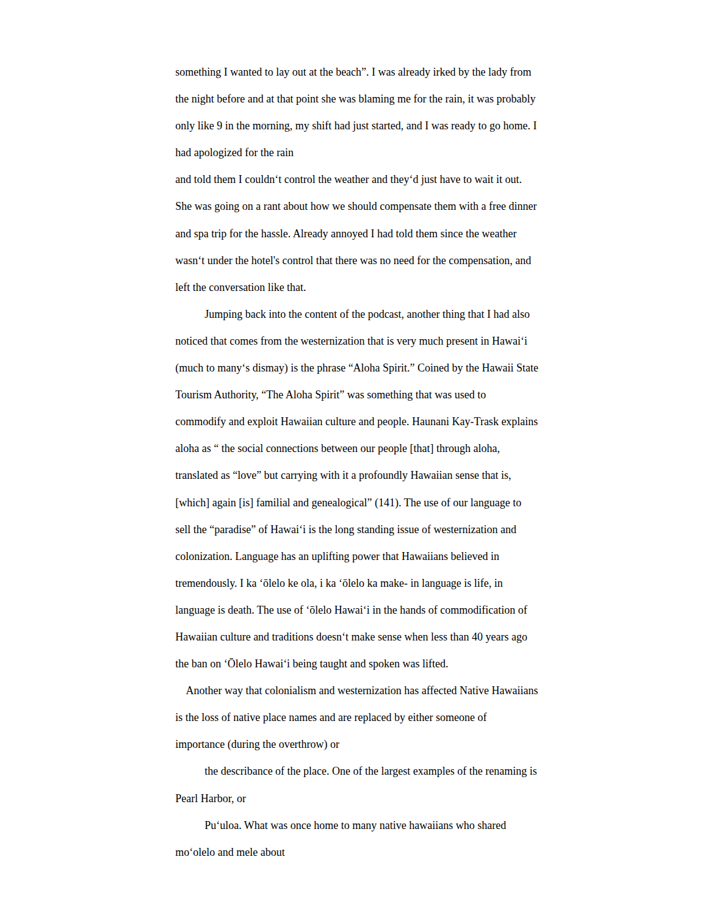something I wanted to lay out at the beach”. I was already irked by the lady from the night before and at that point she was blaming me for the rain, it was probably only like 9 in the morning, my shift had just started, and I was ready to go home. I had apologized for the rain
and told them I couldn‘t control the weather and they‘d just have to wait it out. She was going on a rant about how we should compensate them with a free dinner and spa trip for the hassle. Already annoyed I had told them since the weather wasn‘t under the hotel's control that there was no need for the compensation, and left the conversation like that.
Jumping back into the content of the podcast, another thing that I had also noticed that comes from the westernization that is very much present in Hawai‘i (much to many‘s dismay) is the phrase “Aloha Spirit.” Coined by the Hawaii State Tourism Authority, “The Aloha Spirit” was something that was used to commodify and exploit Hawaiian culture and people. Haunani Kay-Trask explains aloha as “ the social connections between our people [that] through aloha, translated as “love” but carrying with it a profoundly Hawaiian sense that is, [which] again [is] familial and genealogical” (141). The use of our language to sell the “paradise” of Hawai‘i is the long standing issue of westernization and colonization. Language has an uplifting power that Hawaiians believed in tremendously. I ka ‘ōlelo ke ola, i ka ‘ōlelo ka make- in language is life, in language is death. The use of ‘ōlelo Hawai‘i in the hands of commodification of Hawaiian culture and traditions doesn‘t make sense when less than 40 years ago the ban on ‘Ōlelo Hawai‘i being taught and spoken was lifted.
Another way that colonialism and westernization has affected Native Hawaiians is the loss of native place names and are replaced by either someone of importance (during the overthrow) or
the describance of the place. One of the largest examples of the renaming is Pearl Harbor, or
Pu‘uloa. What was once home to many native hawaiians who shared mo‘olelo and mele about